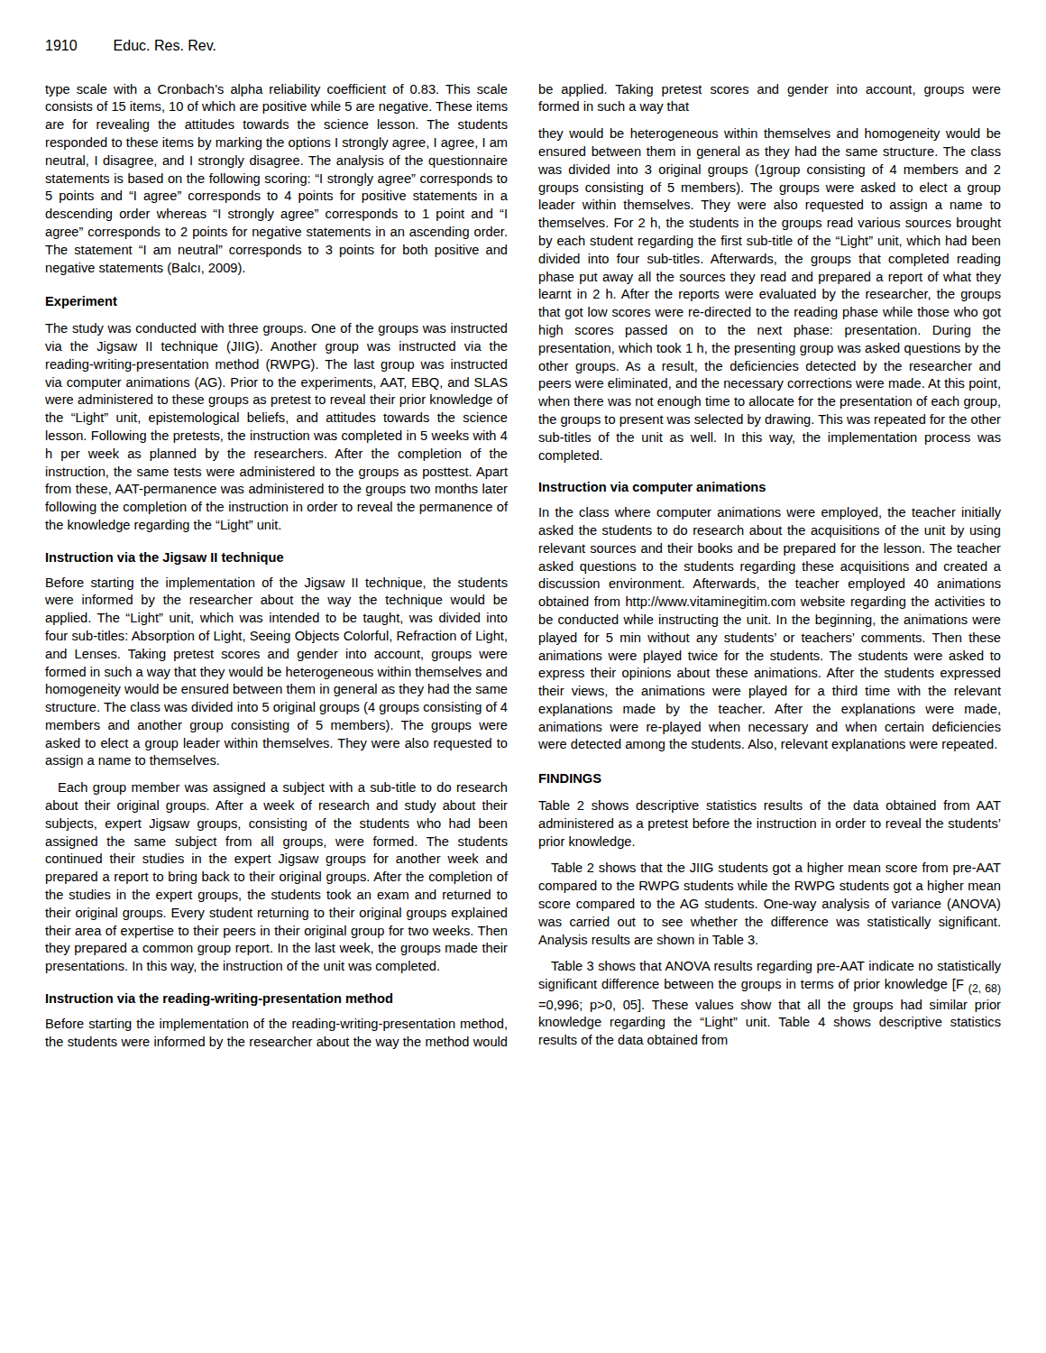1910 Educ. Res. Rev.
type scale with a Cronbach’s alpha reliability coefficient of 0.83. This scale consists of 15 items, 10 of which are positive while 5 are negative. These items are for revealing the attitudes towards the science lesson. The students responded to these items by marking the options I strongly agree, I agree, I am neutral, I disagree, and I strongly disagree. The analysis of the questionnaire statements is based on the following scoring: “I strongly agree” corresponds to 5 points and “I agree” corresponds to 4 points for positive statements in a descending order whereas “I strongly agree” corresponds to 1 point and “I agree” corresponds to 2 points for negative statements in an ascending order. The statement “I am neutral” corresponds to 3 points for both positive and negative statements (Balcı, 2009).
Experiment
The study was conducted with three groups. One of the groups was instructed via the Jigsaw II technique (JIIG). Another group was instructed via the reading-writing-presentation method (RWPG). The last group was instructed via computer animations (AG). Prior to the experiments, AAT, EBQ, and SLAS were administered to these groups as pretest to reveal their prior knowledge of the “Light” unit, epistemological beliefs, and attitudes towards the science lesson. Following the pretests, the instruction was completed in 5 weeks with 4 h per week as planned by the researchers. After the completion of the instruction, the same tests were administered to the groups as posttest. Apart from these, AAT-permanence was administered to the groups two months later following the completion of the instruction in order to reveal the permanence of the knowledge regarding the “Light” unit.
Instruction via the Jigsaw II technique
Before starting the implementation of the Jigsaw II technique, the students were informed by the researcher about the way the technique would be applied. The “Light” unit, which was intended to be taught, was divided into four sub-titles: Absorption of Light, Seeing Objects Colorful, Refraction of Light, and Lenses. Taking pretest scores and gender into account, groups were formed in such a way that they would be heterogeneous within themselves and homogeneity would be ensured between them in general as they had the same structure. The class was divided into 5 original groups (4 groups consisting of 4 members and another group consisting of 5 members). The groups were asked to elect a group leader within themselves. They were also requested to assign a name to themselves.
Each group member was assigned a subject with a sub-title to do research about their original groups. After a week of research and study about their subjects, expert Jigsaw groups, consisting of the students who had been assigned the same subject from all groups, were formed. The students continued their studies in the expert Jigsaw groups for another week and prepared a report to bring back to their original groups. After the completion of the studies in the expert groups, the students took an exam and returned to their original groups. Every student returning to their original groups explained their area of expertise to their peers in their original group for two weeks. Then they prepared a common group report. In the last week, the groups made their presentations. In this way, the instruction of the unit was completed.
Instruction via the reading-writing-presentation method
Before starting the implementation of the reading-writing-presentation method, the students were informed by the researcher about the way the method would be applied. Taking pretest scores and gender into account, groups were formed in such a way that
they would be heterogeneous within themselves and homogeneity would be ensured between them in general as they had the same structure. The class was divided into 3 original groups (1group consisting of 4 members and 2 groups consisting of 5 members). The groups were asked to elect a group leader within themselves. They were also requested to assign a name to themselves. For 2 h, the students in the groups read various sources brought by each student regarding the first sub-title of the “Light” unit, which had been divided into four sub-titles. Afterwards, the groups that completed reading phase put away all the sources they read and prepared a report of what they learnt in 2 h. After the reports were evaluated by the researcher, the groups that got low scores were re-directed to the reading phase while those who got high scores passed on to the next phase: presentation. During the presentation, which took 1 h, the presenting group was asked questions by the other groups. As a result, the deficiencies detected by the researcher and peers were eliminated, and the necessary corrections were made. At this point, when there was not enough time to allocate for the presentation of each group, the groups to present was selected by drawing. This was repeated for the other sub-titles of the unit as well. In this way, the implementation process was completed.
Instruction via computer animations
In the class where computer animations were employed, the teacher initially asked the students to do research about the acquisitions of the unit by using relevant sources and their books and be prepared for the lesson. The teacher asked questions to the students regarding these acquisitions and created a discussion environment. Afterwards, the teacher employed 40 animations obtained from http://www.vitaminegitim.com website regarding the activities to be conducted while instructing the unit. In the beginning, the animations were played for 5 min without any students’ or teachers’ comments. Then these animations were played twice for the students. The students were asked to express their opinions about these animations. After the students expressed their views, the animations were played for a third time with the relevant explanations made by the teacher. After the explanations were made, animations were re-played when necessary and when certain deficiencies were detected among the students. Also, relevant explanations were repeated.
FINDINGS
Table 2 shows descriptive statistics results of the data obtained from AAT administered as a pretest before the instruction in order to reveal the students’ prior knowledge.
Table 2 shows that the JIIG students got a higher mean score from pre-AAT compared to the RWPG students while the RWPG students got a higher mean score compared to the AG students. One-way analysis of variance (ANOVA) was carried out to see whether the difference was statistically significant. Analysis results are shown in Table 3.
Table 3 shows that ANOVA results regarding pre-AAT indicate no statistically significant difference between the groups in terms of prior knowledge [F (2, 68) =0,996; p>0, 05]. These values show that all the groups had similar prior knowledge regarding the “Light” unit. Table 4 shows descriptive statistics results of the data obtained from